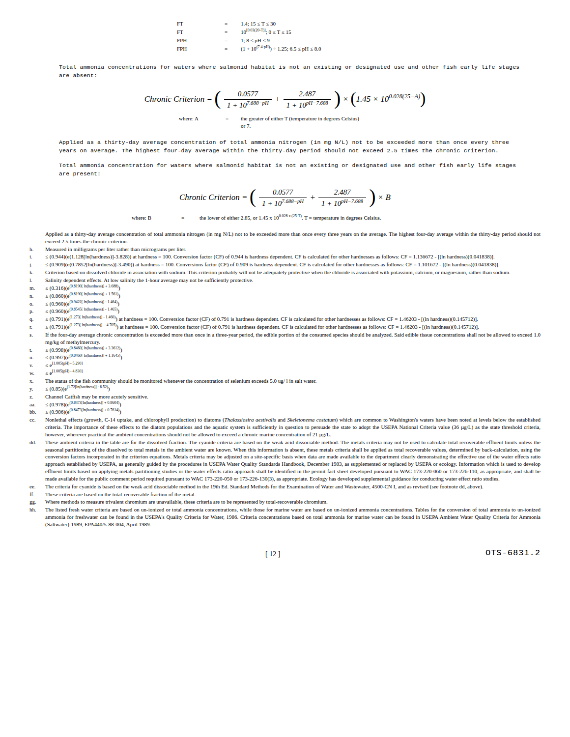| FT | = | 1.4; 15 ≤ T ≤ 30 |
| FT | = | 10 [0.03(20-T)] ; 0 ≤ T ≤ 15 |
| FPH | = | 1; 8 ≤ pH ≤ 9 |
| FPH | = | (1 + 10 (7.4-pH) ) ÷ 1.25; 6.5 ≤ pH ≤ 8.0 |
Total ammonia concentrations for waters where salmonid habitat is not an existing or designated use and other fish early life stages are absent:
Chronic Criterion = ( 0.05771 + 107.688−pH + 2.4871 + 10pH−7.688 ) × (1.45 × 100.028(25−A))
| where: A | = | the greater of either T (temperature in degrees Celsius) or 7. |
Applied as a thirty-day average concentration of total ammonia nitrogen (in mg N/L) not to be exceeded more than once every three years on average. The highest four-day average within the thirty-day period should not exceed 2.5 times the chronic criterion.
Total ammonia concentration for waters where salmonid habitat is not an existing or designated use and other fish early life stages are present:
Chronic Criterion = ( 0.05771 + 107.688−pH + 2.4871 + 10pH−7.688 ) × B
| where: B | = | the lower of either 2.85, or 1.45 x 10 0.028 x (25-T) . T = temperature in degrees Celsius. |
Applied as a thirty-day average concentration of total ammonia nitrogen (in mg N/L) not to be exceeded more than once every three years on the average. The highest four-day average within the thirty-day period should not exceed 2.5 times the chronic criterion.
h. Measured in milligrams per liter rather than micrograms per liter.
i. ≤ (0.944)(e(1.128[ln(hardness)]-3.828)) at hardness = 100. Conversion factor (CF) of 0.944 is hardness dependent. CF is calculated for other hardnesses as follows: CF = 1.136672 - [(ln hardness)(0.041838)].
j. ≤ (0.909)(e(0.7852[ln(hardness)]-3.490)) at hardness = 100. Conversions factor (CF) of 0.909 is hardness dependent. CF is calculated for other hardnesses as follows: CF = 1.101672 - [(ln hardness)(0.041838)].
k. Criterion based on dissolved chloride in association with sodium. This criterion probably will not be adequately protective when the chloride is associated with potassium, calcium, or magnesium, rather than sodium.
l. Salinity dependent effects. At low salinity the 1-hour average may not be sufficiently protective.
m. ≤ (0.316)(e(0.8190[ ln(hardness)] + 3.688))
n. ≤ (0.860)(e(0.8190[ ln(hardness)] + 1.561))
o. ≤ (0.960)(e(0.9422[ ln(hardness)] - 1.464))
p. ≤ (0.960)(e(0.8545[ ln(hardness)] - 1.465))
q. ≤ (0.791)(e(1.273[ ln(hardness)] - 1.460)) at hardness = 100. Conversion factor (CF) of 0.791 is hardness dependent. CF is calculated for other hardnesses as follows: CF = 1.46203 - [(ln hardness)(0.145712)].
r. ≤ (0.791)(e(1.273[ ln(hardness)] - 4.705)) at hardness = 100. Conversion factor (CF) of 0.791 is hardness dependent. CF is calculated for other hardnesses as follows: CF = 1.46203 - [(ln hardness)(0.145712)].
s. If the four-day average chronic concentration is exceeded more than once in a three-year period, the edible portion of the consumed species should be analyzed. Said edible tissue concentrations shall not be allowed to exceed 1.0 mg/kg of methylmercury.
t. ≤ (0.998)(e(0.8460[ ln(hardness)] + 3.3612))
u. ≤ (0.997)(e(0.8460[ ln(hardness)] + 1.1645))
v. ≤ e[1.005(pH) - 5.290]
w. ≤ e[1.005(pH) - 4.830]
x. The status of the fish community should be monitored whenever the concentration of selenium exceeds 5.0 ug/ l in salt water.
y. ≤ (0.85)(e(1.72[ln(hardness)] - 6.52))
z. Channel Catfish may be more acutely sensitive.
aa. ≤ (0.978)(e(0.8473[ln(hardness)] + 0.8604))
bb. ≤ (0.986)(e(0.8473[ln(hardness)] + 0.7614))
cc. Nonlethal effects (growth, C-14 uptake, and chlorophyll production) to diatoms (Thalassiosira aestivalis and Skeletonema costatum) which are common to Washington's waters have been noted at levels below the established criteria. The importance of these effects to the diatom populations and the aquatic system is sufficiently in question to persuade the state to adopt the USEPA National Criteria value (36 µg/L) as the state threshold criteria, however, wherever practical the ambient concentrations should not be allowed to exceed a chronic marine concentration of 21 µg/L.
dd. These ambient criteria in the table are for the dissolved fraction. The cyanide criteria are based on the weak acid dissociable method. The metals criteria may not be used to calculate total recoverable effluent limits unless the seasonal partitioning of the dissolved to total metals in the ambient water are known. When this information is absent, these metals criteria shall be applied as total recoverable values, determined by back-calculation, using the conversion factors incorporated in the criterion equations. Metals criteria may be adjusted on a site-specific basis when data are made available to the department clearly demonstrating the effective use of the water effects ratio approach established by USEPA, as generally guided by the procedures in USEPA Water Quality Standards Handbook, December 1983, as supplemented or replaced by USEPA or ecology. Information which is used to develop effluent limits based on applying metals partitioning studies or the water effects ratio approach shall be identified in the permit fact sheet developed pursuant to WAC 173-220-060 or 173-226-110, as appropriate, and shall be made available for the public comment period required pursuant to WAC 173-220-050 or 173-226-130(3), as appropriate. Ecology has developed supplemental guidance for conducting water effect ratio studies.
ee. The criteria for cyanide is based on the weak acid dissociable method in the 19th Ed. Standard Methods for the Examination of Water and Wastewater, 4500-CN I, and as revised (see footnote dd, above).
ff. These criteria are based on the total-recoverable fraction of the metal.
gg. Where methods to measure trivalent chromium are unavailable, these criteria are to be represented by total-recoverable chromium.
hh. The listed fresh water criteria are based on un-ionized or total ammonia concentrations, while those for marine water are based on un-ionized ammonia concentrations. Tables for the conversion of total ammonia to un-ionized ammonia for freshwater can be found in the USEPA's Quality Criteria for Water, 1986. Criteria concentrations based on total ammonia for marine water can be found in USEPA Ambient Water Quality Criteria for Ammonia (Saltwater)-1989, EPA440/5-88-004, April 1989.
[ 12 ]
OTS-6831.2